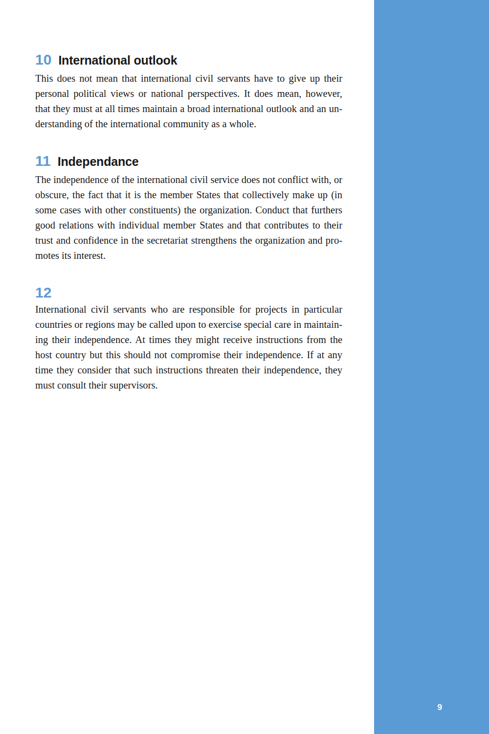10 International outlook
This does not mean that international civil servants have to give up their personal political views or national perspectives. It does mean, however, that they must at all times maintain a broad international outlook and an understanding of the international community as a whole.
11 Independance
The independence of the international civil service does not conflict with, or obscure, the fact that it is the member States that collectively make up (in some cases with other constituents) the organization. Conduct that furthers good relations with individual member States and that contributes to their trust and confidence in the secretariat strengthens the organization and promotes its interest.
12
International civil servants who are responsible for projects in particular countries or regions may be called upon to exercise special care in maintaining their independence. At times they might receive instructions from the host country but this should not compromise their independence. If at any time they consider that such instructions threaten their independence, they must consult their supervisors.
9